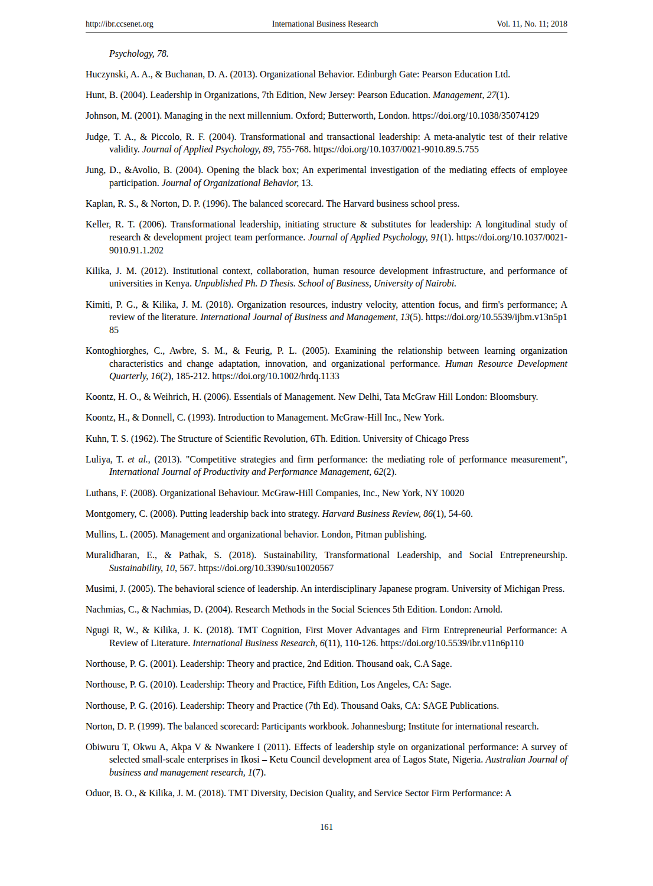http://ibr.ccsenet.org International Business Research Vol. 11, No. 11; 2018
Psychology, 78.
Huczynski, A. A., & Buchanan, D. A. (2013). Organizational Behavior. Edinburgh Gate: Pearson Education Ltd.
Hunt, B. (2004). Leadership in Organizations, 7th Edition, New Jersey: Pearson Education. Management, 27(1).
Johnson, M. (2001). Managing in the next millennium. Oxford; Butterworth, London. https://doi.org/10.1038/35074129
Judge, T. A., & Piccolo, R. F. (2004). Transformational and transactional leadership: A meta-analytic test of their relative validity. Journal of Applied Psychology, 89, 755-768. https://doi.org/10.1037/0021-9010.89.5.755
Jung, D., &Avolio, B. (2004). Opening the black box; An experimental investigation of the mediating effects of employee participation. Journal of Organizational Behavior, 13.
Kaplan, R. S., & Norton, D. P. (1996). The balanced scorecard. The Harvard business school press.
Keller, R. T. (2006). Transformational leadership, initiating structure & substitutes for leadership: A longitudinal study of research & development project team performance. Journal of Applied Psychology, 91(1). https://doi.org/10.1037/0021-9010.91.1.202
Kilika, J. M. (2012). Institutional context, collaboration, human resource development infrastructure, and performance of universities in Kenya. Unpublished Ph. D Thesis. School of Business, University of Nairobi.
Kimiti, P. G., & Kilika, J. M. (2018). Organization resources, industry velocity, attention focus, and firm's performance; A review of the literature. International Journal of Business and Management, 13(5). https://doi.org/10.5539/ijbm.v13n5p185
Kontoghiorghes, C., Awbre, S. M., & Feurig, P. L. (2005). Examining the relationship between learning organization characteristics and change adaptation, innovation, and organizational performance. Human Resource Development Quarterly, 16(2), 185-212. https://doi.org/10.1002/hrdq.1133
Koontz, H. O., & Weihrich, H. (2006). Essentials of Management. New Delhi, Tata McGraw Hill London: Bloomsbury.
Koontz, H., & Donnell, C. (1993). Introduction to Management. McGraw-Hill Inc., New York.
Kuhn, T. S. (1962). The Structure of Scientific Revolution, 6Th. Edition. University of Chicago Press
Luliya, T. et al., (2013). "Competitive strategies and firm performance: the mediating role of performance measurement", International Journal of Productivity and Performance Management, 62(2).
Luthans, F. (2008). Organizational Behaviour. McGraw-Hill Companies, Inc., New York, NY 10020
Montgomery, C. (2008). Putting leadership back into strategy. Harvard Business Review, 86(1), 54-60.
Mullins, L. (2005). Management and organizational behavior. London, Pitman publishing.
Muralidharan, E., & Pathak, S. (2018). Sustainability, Transformational Leadership, and Social Entrepreneurship. Sustainability, 10, 567. https://doi.org/10.3390/su10020567
Musimi, J. (2005). The behavioral science of leadership. An interdisciplinary Japanese program. University of Michigan Press.
Nachmias, C., & Nachmias, D. (2004). Research Methods in the Social Sciences 5th Edition. London: Arnold.
Ngugi R, W., & Kilika, J. K. (2018). TMT Cognition, First Mover Advantages and Firm Entrepreneurial Performance: A Review of Literature. International Business Research, 6(11), 110-126. https://doi.org/10.5539/ibr.v11n6p110
Northouse, P. G. (2001). Leadership: Theory and practice, 2nd Edition. Thousand oak, C.A Sage.
Northouse, P. G. (2010). Leadership: Theory and Practice, Fifth Edition, Los Angeles, CA: Sage.
Northouse, P. G. (2016). Leadership: Theory and Practice (7th Ed). Thousand Oaks, CA: SAGE Publications.
Norton, D. P. (1999). The balanced scorecard: Participants workbook. Johannesburg; Institute for international research.
Obiwuru T, Okwu A, Akpa V & Nwankere I (2011). Effects of leadership style on organizational performance: A survey of selected small-scale enterprises in Ikosi – Ketu Council development area of Lagos State, Nigeria. Australian Journal of business and management research, 1(7).
Oduor, B. O., & Kilika, J. M. (2018). TMT Diversity, Decision Quality, and Service Sector Firm Performance: A
161